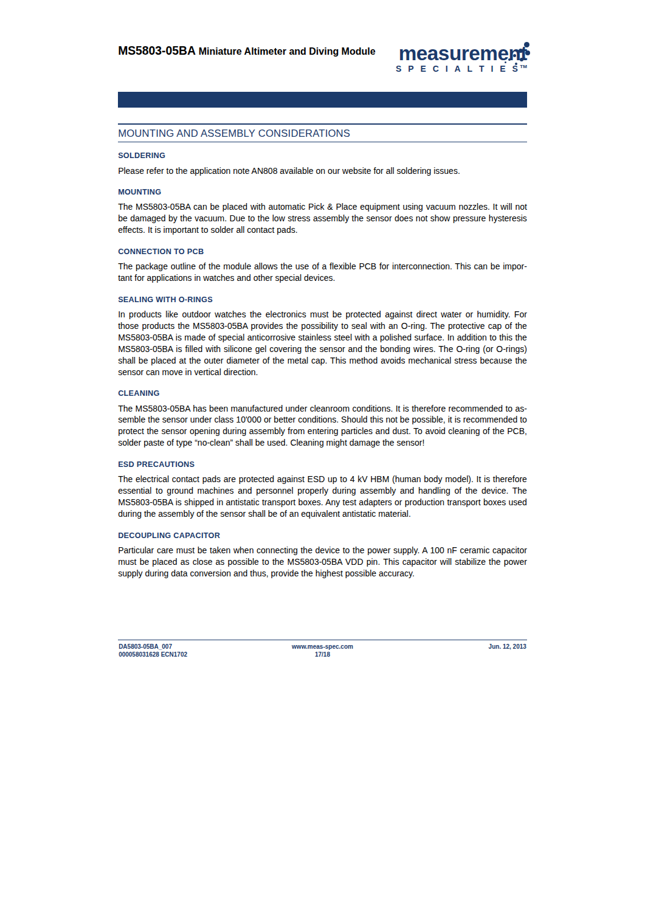measurement
S P E C I A L T I E STM
MS5803-05BA Miniature Altimeter and Diving Module
MOUNTING AND ASSEMBLY CONSIDERATIONS
SOLDERING
Please refer to the application note AN808 available on our website for all soldering issues.
MOUNTING
The MS5803-05BA can be placed with automatic Pick & Place equipment using vacuum nozzles. It will not be damaged by the vacuum. Due to the low stress assembly the sensor does not show pressure hysteresis effects. It is important to solder all contact pads.
CONNECTION TO PCB
The package outline of the module allows the use of a flexible PCB for interconnection. This can be important for applications in watches and other special devices.
SEALING WITH O-RINGS
In products like outdoor watches the electronics must be protected against direct water or humidity. For those products the MS5803-05BA provides the possibility to seal with an O-ring. The protective cap of the MS5803-05BA is made of special anticorrosive stainless steel with a polished surface. In addition to this the MS5803-05BA is filled with silicone gel covering the sensor and the bonding wires. The O-ring (or O-rings) shall be placed at the outer diameter of the metal cap. This method avoids mechanical stress because the sensor can move in vertical direction.
CLEANING
The MS5803-05BA has been manufactured under cleanroom conditions. It is therefore recommended to assemble the sensor under class 10'000 or better conditions. Should this not be possible, it is recommended to protect the sensor opening during assembly from entering particles and dust. To avoid cleaning of the PCB, solder paste of type “no-clean” shall be used. Cleaning might damage the sensor!
ESD PRECAUTIONS
The electrical contact pads are protected against ESD up to 4 kV HBM (human body model). It is therefore essential to ground machines and personnel properly during assembly and handling of the device. The MS5803-05BA is shipped in antistatic transport boxes. Any test adapters or production transport boxes used during the assembly of the sensor shall be of an equivalent antistatic material.
DECOUPLING CAPACITOR
Particular care must be taken when connecting the device to the power supply. A 100 nF ceramic capacitor must be placed as close as possible to the MS5803-05BA VDD pin. This capacitor will stabilize the power supply during data conversion and thus, provide the highest possible accuracy.
| DA5803-05BA_007 000058031628 ECN1702 | www.meas-spec.com 17/18 | Jun. 12, 2013 |